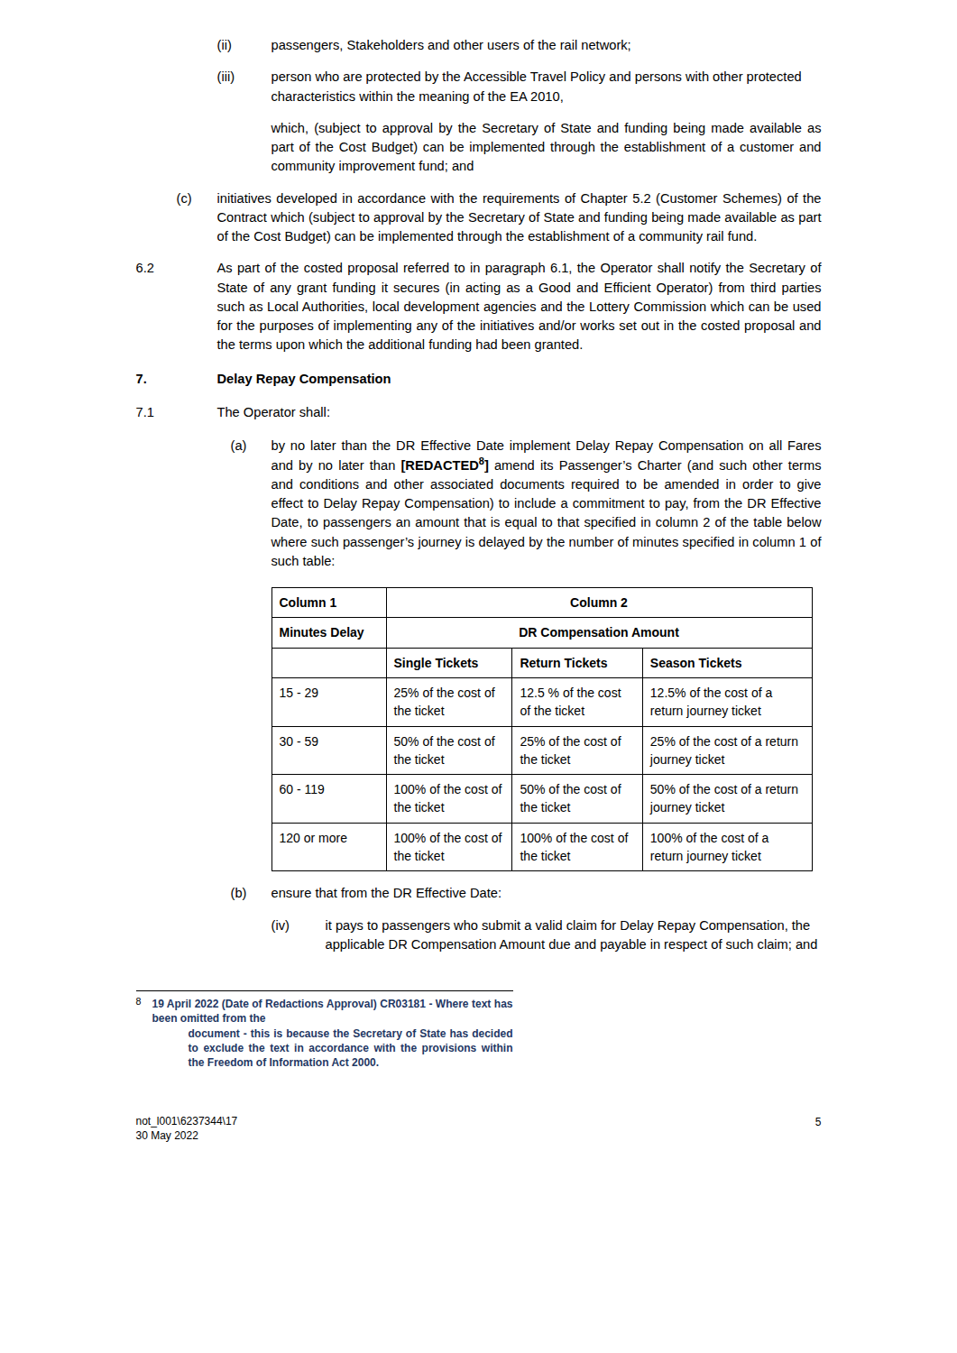(ii) passengers, Stakeholders and other users of the rail network;
(iii) person who are protected by the Accessible Travel Policy and persons with other protected characteristics within the meaning of the EA 2010,
which, (subject to approval by the Secretary of State and funding being made available as part of the Cost Budget) can be implemented through the establishment of a customer and community improvement fund; and
(c) initiatives developed in accordance with the requirements of Chapter 5.2 (Customer Schemes) of the Contract which (subject to approval by the Secretary of State and funding being made available as part of the Cost Budget) can be implemented through the establishment of a community rail fund.
6.2 As part of the costed proposal referred to in paragraph 6.1, the Operator shall notify the Secretary of State of any grant funding it secures (in acting as a Good and Efficient Operator) from third parties such as Local Authorities, local development agencies and the Lottery Commission which can be used for the purposes of implementing any of the initiatives and/or works set out in the costed proposal and the terms upon which the additional funding had been granted.
7. Delay Repay Compensation
7.1 The Operator shall:
(a) by no later than the DR Effective Date implement Delay Repay Compensation on all Fares and by no later than [REDACTED8] amend its Passenger’s Charter (and such other terms and conditions and other associated documents required to be amended in order to give effect to Delay Repay Compensation) to include a commitment to pay, from the DR Effective Date, to passengers an amount that is equal to that specified in column 2 of the table below where such passenger’s journey is delayed by the number of minutes specified in column 1 of such table:
| Column 1 | Column 2 |
| --- | --- |
| Minutes Delay | DR Compensation Amount |
| | Single Tickets | Return Tickets | Season Tickets |
| 15 - 29 | 25% of the cost of the ticket | 12.5 % of the cost of the ticket | 12.5% of the cost of a return journey ticket |
| 30 - 59 | 50% of the cost of the ticket | 25% of the cost of the ticket | 25% of the cost of a return journey ticket |
| 60 - 119 | 100% of the cost of the ticket | 50% of the cost of the ticket | 50% of the cost of a return journey ticket |
| 120 or more | 100% of the cost of the ticket | 100% of the cost of the ticket | 100% of the cost of a return journey ticket |
(b) ensure that from the DR Effective Date:
(iv) it pays to passengers who submit a valid claim for Delay Repay Compensation, the applicable DR Compensation Amount due and payable in respect of such claim; and
8 19 April 2022 (Date of Redactions Approval) CR03181 - Where text has been omitted from the document - this is because the Secretary of State has decided to exclude the text in accordance with the provisions within the Freedom of Information Act 2000.
not_l001\6237344\17
30 May 2022
5